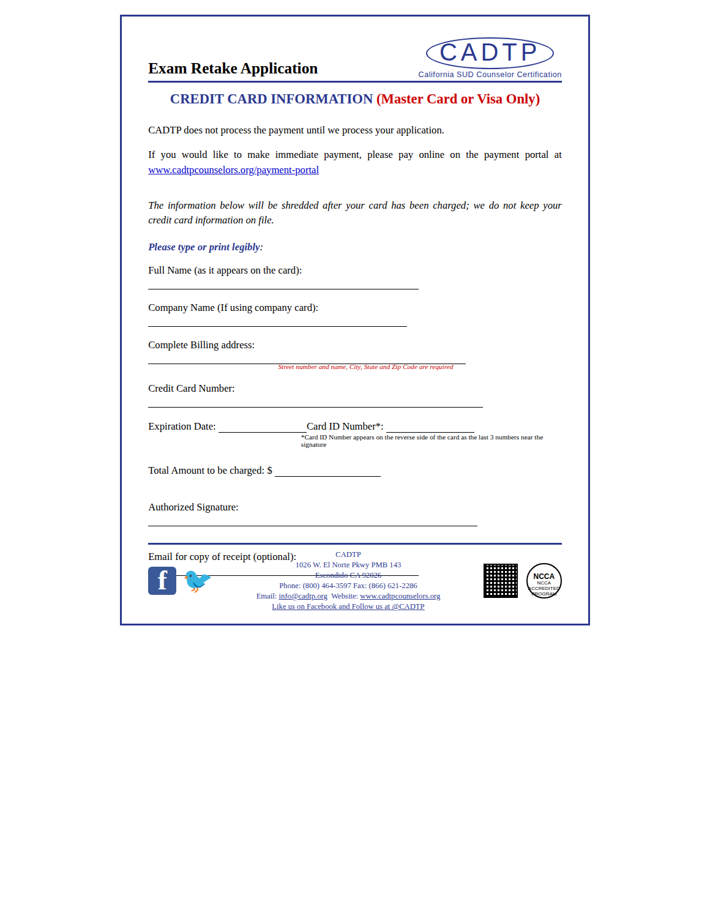Exam Retake Application
CADTP
California SUD Counselor Certification
CREDIT CARD INFORMATION (Master Card or Visa Only)
CADTP does not process the payment until we process your application.
If you would like to make immediate payment, please pay online on the payment portal at www.cadtpcounselors.org/payment-portal
The information below will be shredded after your card has been charged; we do not keep your credit card information on file.
Please type or print legibly:
Full Name (as it appears on the card):
Company Name (If using company card):
Complete Billing address: Street number and name, City, State and Zip Code are required
Credit Card Number:
Expiration Date: Card ID Number*: *Card ID Number appears on the reverse side of the card as the last 3 numbers near the signature
Total Amount to be charged: $
Authorized Signature:
Email for copy of receipt (optional):
f
🐦
CADTP
1026 W. El Norte Pkwy PMB 143
Escondido CA 92026
Phone: (800) 464-3597 Fax: (866) 621-2286
Email: info@cadtp.org Website: www.cadtpcounselors.org
Like us on Facebook and Follow us at @CADTP
NCCANCCA ACCREDITED PROGRAM